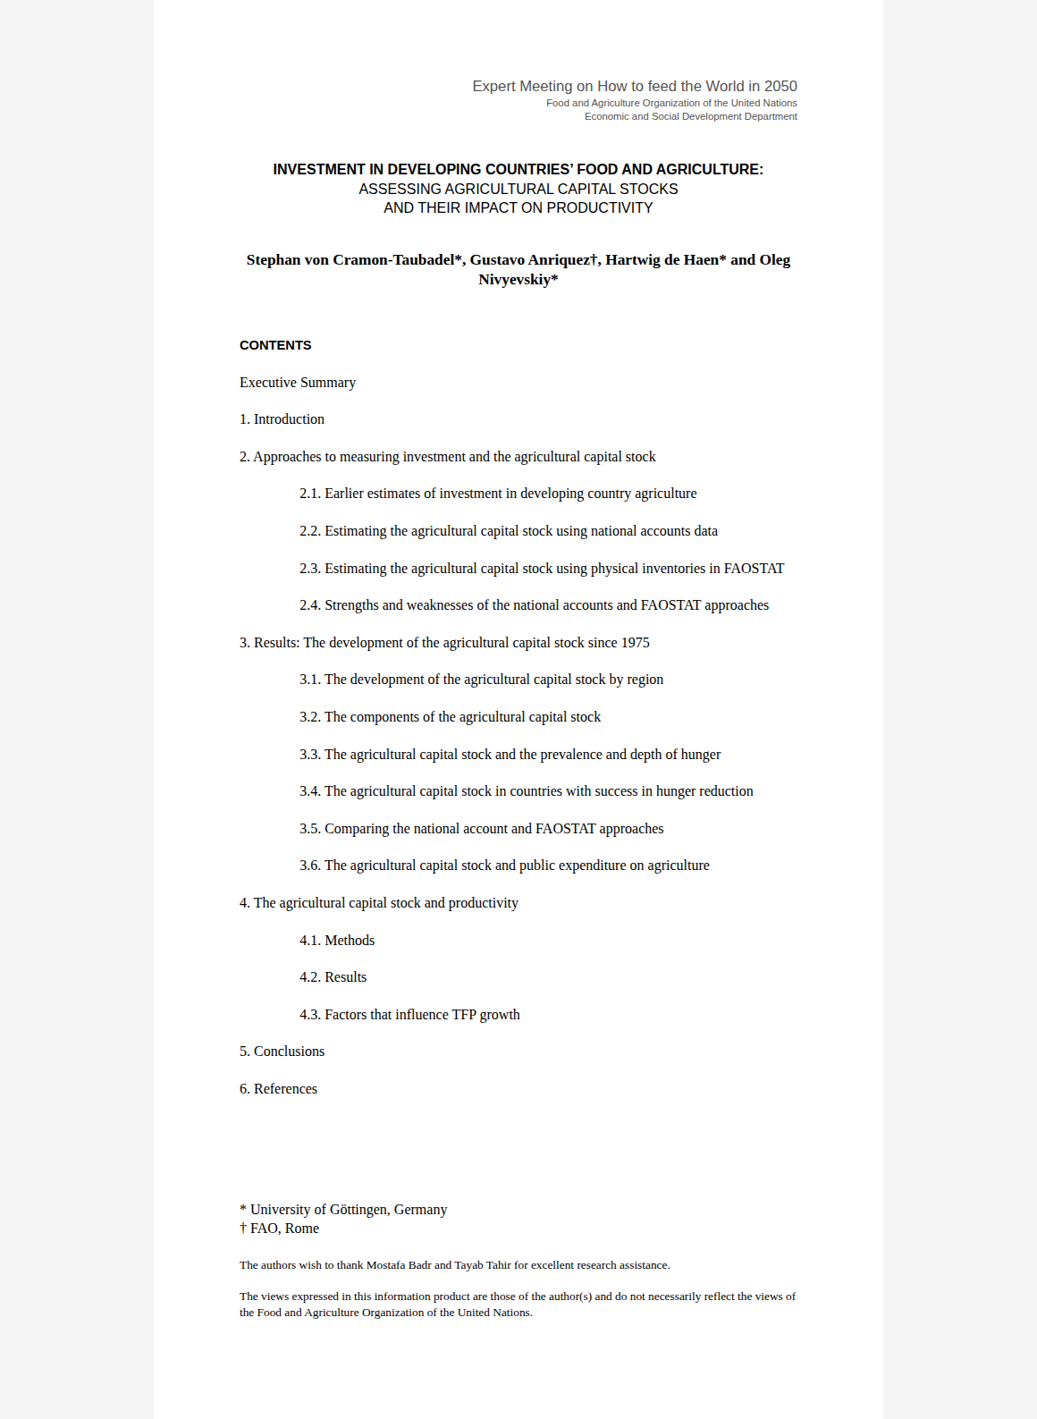Expert Meeting on How to feed the World in 2050
Food and Agriculture Organization of the United Nations
Economic and Social Development Department
INVESTMENT IN DEVELOPING COUNTRIES’ FOOD AND AGRICULTURE:
ASSESSING AGRICULTURAL CAPITAL STOCKS
AND THEIR IMPACT ON PRODUCTIVITY
Stephan von Cramon-Taubadel*, Gustavo Anriquez†, Hartwig de Haen* and Oleg Nivyevskiy*
CONTENTS
Executive Summary
1. Introduction
2. Approaches to measuring investment and the agricultural capital stock
2.1. Earlier estimates of investment in developing country agriculture
2.2. Estimating the agricultural capital stock using national accounts data
2.3. Estimating the agricultural capital stock using physical inventories in FAOSTAT
2.4. Strengths and weaknesses of the national accounts and FAOSTAT approaches
3. Results: The development of the agricultural capital stock since 1975
3.1. The development of the agricultural capital stock by region
3.2. The components of the agricultural capital stock
3.3. The agricultural capital stock and the prevalence and depth of hunger
3.4. The agricultural capital stock in countries with success in hunger reduction
3.5. Comparing the national account and FAOSTAT approaches
3.6. The agricultural capital stock and public expenditure on agriculture
4. The agricultural capital stock and productivity
4.1. Methods
4.2. Results
4.3. Factors that influence TFP growth
5. Conclusions
6. References
* University of Göttingen, Germany
† FAO, Rome
The authors wish to thank Mostafa Badr and Tayab Tahir for excellent research assistance.
The views expressed in this information product are those of the author(s) and do not necessarily reflect the views of the Food and Agriculture Organization of the United Nations.